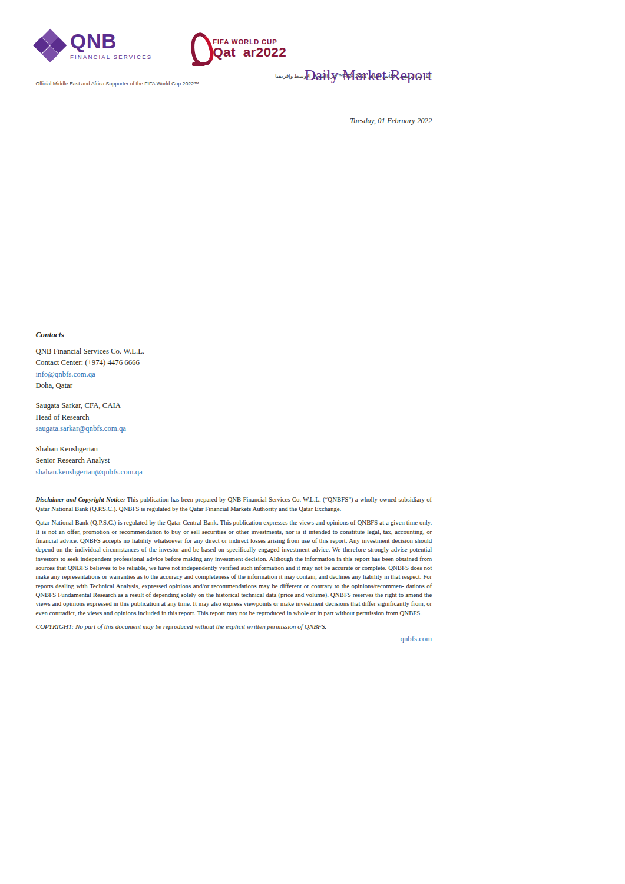QNB
FINANCIAL SERVICES
FIFA WORLD CUP
Qat_ar2022
الداعم الرسمي لكأس العالم FIFA 2022™ في الشرق الأوسط وإفريقيا
Official Middle East and Africa Supporter of the FIFA World Cup 2022™
Daily Market Report
Tuesday, 01 February 2022
Contacts
QNB Financial Services Co. W.L.L.
Contact Center: (+974) 4476 6666
info@qnbfs.com.qa
Doha, Qatar
Saugata Sarkar, CFA, CAIA
Head of Research
saugata.sarkar@qnbfs.com.qa
Shahan Keushgerian
Senior Research Analyst
shahan.keushgerian@qnbfs.com.qa
Disclaimer and Copyright Notice: This publication has been prepared by QNB Financial Services Co. W.L.L. (“QNBFS”) a wholly-owned subsidiary of Qatar National Bank (Q.P.S.C.). QNBFS is regulated by the Qatar Financial Markets Authority and the Qatar Exchange.
Qatar National Bank (Q.P.S.C.) is regulated by the Qatar Central Bank. This publication expresses the views and opinions of QNBFS at a given time only. It is not an offer, promotion or recommendation to buy or sell securities or other investments, nor is it intended to constitute legal, tax, accounting, or financial advice. QNBFS accepts no liability whatsoever for any direct or indirect losses arising from use of this report. Any investment decision should depend on the individual circumstances of the investor and be based on specifically engaged investment advice. We therefore strongly advise potential investors to seek independent professional advice before making any investment decision. Although the information in this report has been obtained from sources that QNBFS believes to be reliable, we have not independently verified such information and it may not be accurate or complete. QNBFS does not make any representations or warranties as to the accuracy and completeness of the information it may contain, and declines any liability in that respect. For reports dealing with Technical Analysis, expressed opinions and/or recommendations may be different or contrary to the opinions/recommen- dations of QNBFS Fundamental Research as a result of depending solely on the historical technical data (price and volume). QNBFS reserves the right to amend the views and opinions expressed in this publication at any time. It may also express viewpoints or make investment decisions that differ significantly from, or even contradict, the views and opinions included in this report. This report may not be reproduced in whole or in part without permission from QNBFS.
COPYRIGHT: No part of this document may be reproduced without the explicit written permission of QNBFS.
qnbfs.com